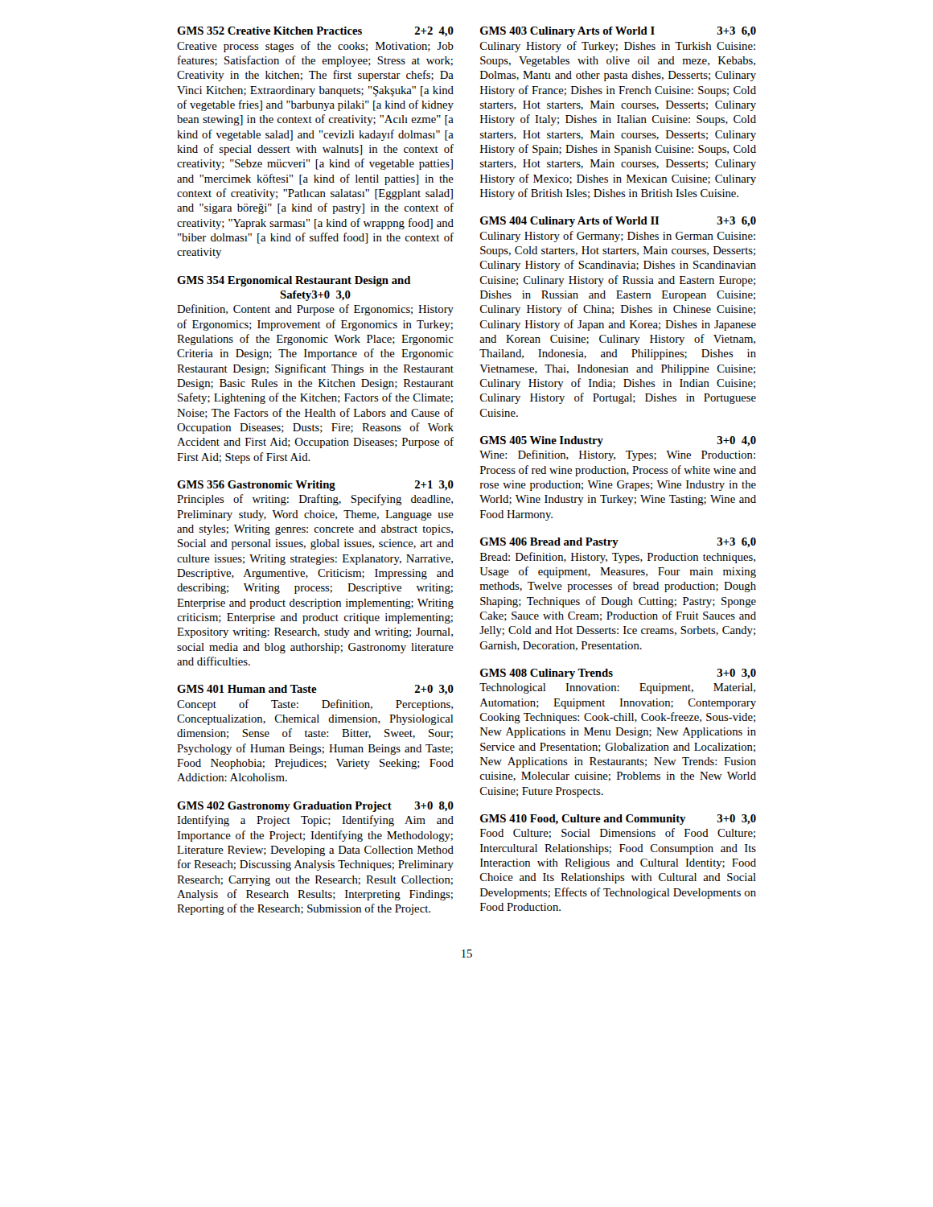GMS 352 Creative Kitchen Practices 2+2 4,0 Creative process stages of the cooks; Motivation; Job features; Satisfaction of the employee; Stress at work; Creativity in the kitchen; The first superstar chefs; Da Vinci Kitchen; Extraordinary banquets; "Şakşuka" [a kind of vegetable fries] and "barbunya pilaki" [a kind of kidney bean stewing] in the context of creativity; "Acılı ezme" [a kind of vegetable salad] and "cevizli kadayıf dolması" [a kind of special dessert with walnuts] in the context of creativity; "Sebze mücveri" [a kind of vegetable patties] and "mercimek köftesi" [a kind of lentil patties] in the context of creativity; "Patlıcan salatası" [Eggplant salad] and "sigara böreği" [a kind of pastry] in the context of creativity; "Yaprak sarması" [a kind of wrappng food] and "biber dolması" [a kind of suffed food] in the context of creativity
GMS 354 Ergonomical Restaurant Design and Safety3+0 3,0 Definition, Content and Purpose of Ergonomics; History of Ergonomics; Improvement of Ergonomics in Turkey; Regulations of the Ergonomic Work Place; Ergonomic Criteria in Design; The Importance of the Ergonomic Restaurant Design; Significant Things in the Restaurant Design; Basic Rules in the Kitchen Design; Restaurant Safety; Lightening of the Kitchen; Factors of the Climate; Noise; The Factors of the Health of Labors and Cause of Occupation Diseases; Dusts; Fire; Reasons of Work Accident and First Aid; Occupation Diseases; Purpose of First Aid; Steps of First Aid.
GMS 356 Gastronomic Writing 2+1 3,0 Principles of writing: Drafting, Specifying deadline, Preliminary study, Word choice, Theme, Language use and styles; Writing genres: concrete and abstract topics, Social and personal issues, global issues, science, art and culture issues; Writing strategies: Explanatory, Narrative, Descriptive, Argumentive, Criticism; Impressing and describing; Writing process; Descriptive writing; Enterprise and product description implementing; Writing criticism; Enterprise and product critique implementing; Expository writing: Research, study and writing; Journal, social media and blog authorship; Gastronomy literature and difficulties.
GMS 401 Human and Taste 2+0 3,0 Concept of Taste: Definition, Perceptions, Conceptualization, Chemical dimension, Physiological dimension; Sense of taste: Bitter, Sweet, Sour; Psychology of Human Beings; Human Beings and Taste; Food Neophobia; Prejudices; Variety Seeking; Food Addiction: Alcoholism.
GMS 402 Gastronomy Graduation Project 3+0 8,0 Identifying a Project Topic; Identifying Aim and Importance of the Project; Identifying the Methodology; Literature Review; Developing a Data Collection Method for Reseach; Discussing Analysis Techniques; Preliminary Research; Carrying out the Research; Result Collection; Analysis of Research Results; Interpreting Findings; Reporting of the Research; Submission of the Project.
GMS 403 Culinary Arts of World I 3+3 6,0 Culinary History of Turkey; Dishes in Turkish Cuisine: Soups, Vegetables with olive oil and meze, Kebabs, Dolmas, Mantı and other pasta dishes, Desserts; Culinary History of France; Dishes in French Cuisine: Soups; Cold starters, Hot starters, Main courses, Desserts; Culinary History of Italy; Dishes in Italian Cuisine: Soups, Cold starters, Hot starters, Main courses, Desserts; Culinary History of Spain; Dishes in Spanish Cuisine: Soups, Cold starters, Hot starters, Main courses, Desserts; Culinary History of Mexico; Dishes in Mexican Cuisine; Culinary History of British Isles; Dishes in British Isles Cuisine.
GMS 404 Culinary Arts of World II 3+3 6,0 Culinary History of Germany; Dishes in German Cuisine: Soups, Cold starters, Hot starters, Main courses, Desserts; Culinary History of Scandinavia; Dishes in Scandinavian Cuisine; Culinary History of Russia and Eastern Europe; Dishes in Russian and Eastern European Cuisine; Culinary History of China; Dishes in Chinese Cuisine; Culinary History of Japan and Korea; Dishes in Japanese and Korean Cuisine; Culinary History of Vietnam, Thailand, Indonesia, and Philippines; Dishes in Vietnamese, Thai, Indonesian and Philippine Cuisine; Culinary History of India; Dishes in Indian Cuisine; Culinary History of Portugal; Dishes in Portuguese Cuisine.
GMS 405 Wine Industry 3+0 4,0 Wine: Definition, History, Types; Wine Production: Process of red wine production, Process of white wine and rose wine production; Wine Grapes; Wine Industry in the World; Wine Industry in Turkey; Wine Tasting; Wine and Food Harmony.
GMS 406 Bread and Pastry 3+3 6,0 Bread: Definition, History, Types, Production techniques, Usage of equipment, Measures, Four main mixing methods, Twelve processes of bread production; Dough Shaping; Techniques of Dough Cutting; Pastry; Sponge Cake; Sauce with Cream; Production of Fruit Sauces and Jelly; Cold and Hot Desserts: Ice creams, Sorbets, Candy; Garnish, Decoration, Presentation.
GMS 408 Culinary Trends 3+0 3,0 Technological Innovation: Equipment, Material, Automation; Equipment Innovation; Contemporary Cooking Techniques: Cook-chill, Cook-freeze, Sous-vide; New Applications in Menu Design; New Applications in Service and Presentation; Globalization and Localization; New Applications in Restaurants; New Trends: Fusion cuisine, Molecular cuisine; Problems in the New World Cuisine; Future Prospects.
GMS 410 Food, Culture and Community 3+0 3,0 Food Culture; Social Dimensions of Food Culture; Intercultural Relationships; Food Consumption and Its Interaction with Religious and Cultural Identity; Food Choice and Its Relationships with Cultural and Social Developments; Effects of Technological Developments on Food Production.
15